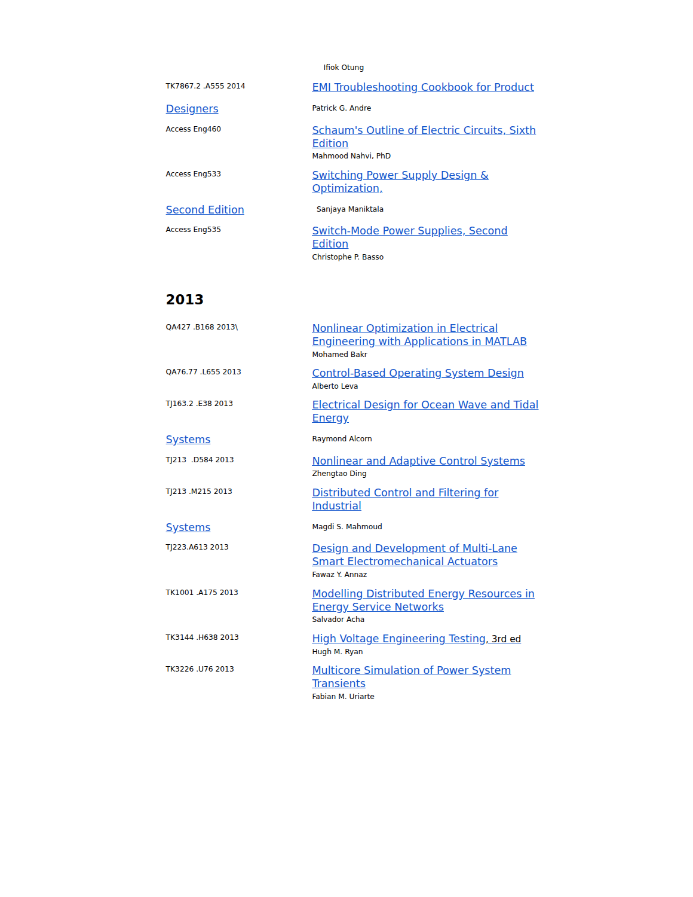Ifiok Otung
| TK7867.2 .A555 2014 | EMI Troubleshooting Cookbook for Product |
| Designers | Patrick G. Andre |
| Access Eng460 | Schaum's Outline of Electric Circuits, Sixth Edition Mahmood Nahvi, PhD |
| Access Eng533 | Switching Power Supply Design & Optimization, |
| Second Edition | Sanjaya Maniktala |
| Access Eng535 | Switch-Mode Power Supplies, Second Edition Christophe P. Basso |
2013
| QA427 .B168 2013\ | Nonlinear Optimization in Electrical Engineering with Applications in MATLAB Mohamed Bakr |
| QA76.77 .L655 2013 | Control-Based Operating System Design Alberto Leva |
| TJ163.2 .E38 2013 | Electrical Design for Ocean Wave and Tidal Energy |
| Systems | Raymond Alcorn |
| TJ213 .D584 2013 | Nonlinear and Adaptive Control Systems Zhengtao Ding |
| TJ213 .M215 2013 | Distributed Control and Filtering for Industrial |
| Systems | Magdi S. Mahmoud |
| TJ223.A613 2013 | Design and Development of Multi-Lane Smart Electromechanical Actuators Fawaz Y. Annaz |
| TK1001 .A175 2013 | Modelling Distributed Energy Resources in Energy Service Networks Salvador Acha |
| TK3144 .H638 2013 | High Voltage Engineering Testing , 3rd ed Hugh M. Ryan |
| TK3226 .U76 2013 | Multicore Simulation of Power System Transients Fabian M. Uriarte |